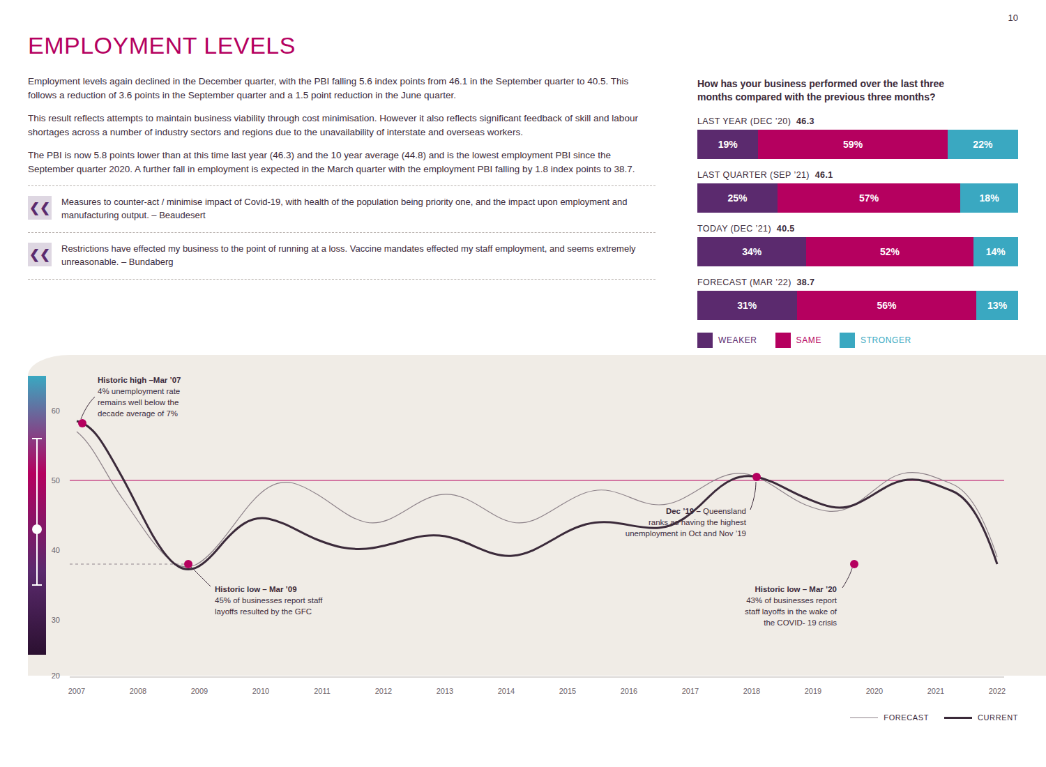10
EMPLOYMENT LEVELS
Employment levels again declined in the December quarter, with the PBI falling 5.6 index points from 46.1 in the September quarter to 40.5. This follows a reduction of 3.6 points in the September quarter and a 1.5 point reduction in the June quarter.
This result reflects attempts to maintain business viability through cost minimisation. However it also reflects significant feedback of skill and labour shortages across a number of industry sectors and regions due to the unavailability of interstate and overseas workers.
The PBI is now 5.8 points lower than at this time last year (46.3) and the 10 year average (44.8) and is the lowest employment PBI since the September quarter 2020. A further fall in employment is expected in the March quarter with the employment PBI falling by 1.8 index points to 38.7.
❮❮
Measures to counter-act / minimise impact of Covid-19, with health of the population being priority one, and the impact upon employment and manufacturing output. – Beaudesert
❮❮
Restrictions have effected my business to the point of running at a loss. Vaccine mandates effected my staff employment, and seems extremely unreasonable. – Bundaberg
How has your business performed over the last three
months compared with the previous three months?
LAST YEAR (DEC ’20) 46.3
19% 59% 22%
LAST QUARTER (SEP ’21) 46.1
25% 57% 18%
TODAY (DEC ’21) 40.5
34% 52% 14%
FORECAST (MAR ’22) 38.7
31% 56% 13%
WEAKER
SAME
STRONGER
60 50 40 30 20 Historic high –Mar ’07 4% unemployment rate remains well below the decade average of 7% Historic low – Mar ’09 45% of businesses report staff layoffs resulted by the GFC Dec ’19 – Queensland ranks as having the highest unemployment in Oct and Nov ’19 Historic low – Mar ’20 43% of businesses report staff layoffs in the wake of the COVID- 19 crisis 2007 2008 2009 2010 2011 2012 2013 2014 2015 2016 2017 2018 2019 2020 2021 2022
FORECAST
CURRENT